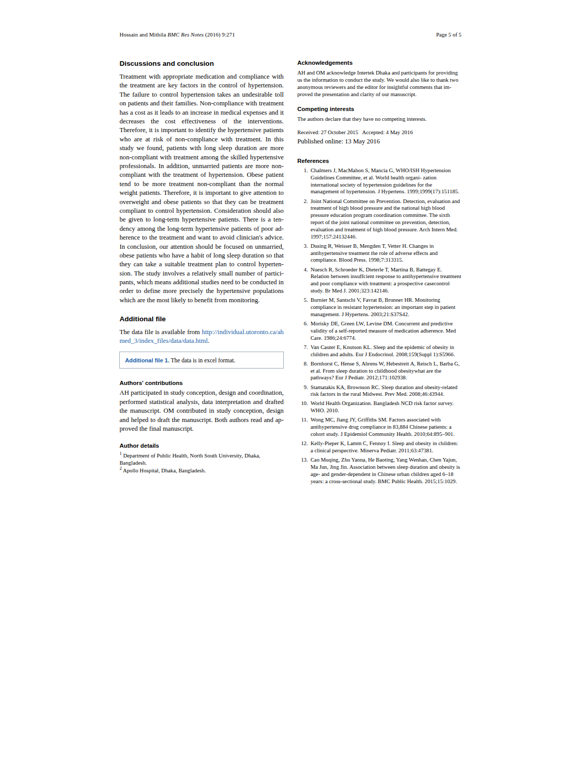Hossain and Mithila BMC Res Notes (2016) 9:271
Page 5 of 5
Discussions and conclusion
Treatment with appropriate medication and compliance with the treatment are key factors in the control of hypertension. The failure to control hypertension takes an undesirable toll on patients and their families. Non-compliance with treatment has a cost as it leads to an increase in medical expenses and it decreases the cost effectiveness of the interventions. Therefore, it is important to identify the hypertensive patients who are at risk of non-compliance with treatment. In this study we found, patients with long sleep duration are more non-compliant with treatment among the skilled hypertensive professionals. In addition, unmarried patients are more non-compliant with the treatment of hypertension. Obese patient tend to be more treatment non-compliant than the normal weight patients. Therefore, it is important to give attention to overweight and obese patients so that they can be treatment compliant to control hypertension. Consideration should also be given to long-term hypertensive patients. There is a tendency among the long-term hypertensive patients of poor adherence to the treatment and want to avoid clinician's advice. In conclusion, our attention should be focused on unmarried, obese patients who have a habit of long sleep duration so that they can take a suitable treatment plan to control hypertension. The study involves a relatively small number of participants, which means additional studies need to be conducted in order to define more precisely the hypertensive populations which are the most likely to benefit from monitoring.
Additional file
The data file is available from http://individual.utoronto.ca/ahmed_3/index_files/data/data.html.
Additional file 1. The data is in excel format.
Authors' contributions
AH participated in study conception, design and coordination, performed statistical analysis, data interpretation and drafted the manuscript. OM contributed in study conception, design and helped to draft the manuscript. Both authors read and approved the final manuscript.
Author details
1 Department of Public Health, North South University, Dhaka, Bangladesh.
2 Apollo Hospital, Dhaka, Bangladesh.
Acknowledgements
AH and OM acknowledge Intertek Dhaka and participants for providing us the information to conduct the study. We would also like to thank two anonymous reviewers and the editor for insightful comments that improved the presentation and clarity of our manuscript.
Competing interests
The authors declare that they have no competing interests.
Received: 27 October 2015 Accepted: 4 May 2016
Published online: 13 May 2016
References
Chalmers J, MacMahon S, Mancia G, WHO/ISH Hypertension Guidelines Committee, et al. World health organi- zation international society of hypertension guidelines for the management of hypertension. J Hypertens. 1999;1999(17):151185.
Joint National Committee on Prevention. Detection, evaluation and treatment of high blood pressure and the national high blood pressure education program coordination committee. The sixth report of the joint national committee on prevention, detection, evaluation and treatment of high blood pressure. Arch Intern Med. 1997;157:24132446.
Dusing R, Weisser B, Mengden T, Vetter H. Changes in antihypertensive treatment the role of adverse effects and compliance. Blood Press. 1998;7:313315.
Nuesch R, Schroeder K, Dieterle T, Martina B, Battegay E. Relation between insuffcient response to antihypertensive treatment and poor compliance with treatment: a prospective casecontrol study. Br Med J. 2001;323:142146.
Burnier M, Santschi V, Favrat B, Brunner HR. Monitoring compliance in resistant hypertension: an important step in patient management. J Hypertens. 2003;21:S37S42.
Morisky DE, Green LW, Levine DM. Concurrent and predictive validity of a self-reported measure of medication adherence. Med Care. 1986;24:6774.
Van Cauter E, Knutson KL. Sleep and the epidemic of obesity in children and adults. Eur J Endocrinol. 2008;159(Suppl 1):S5966.
Bornhorst C, Hense S, Ahrens W, Hebestreit A, Reisch L, Barba G, et al. From sleep duration to childhood obesitywhat are the pathways? Eur J Pediatr. 2012;171:102938.
Stamatakis KA, Brownson RC. Sleep duration and obesity-related risk factors in the rural Midwest. Prev Med. 2008;46:43944.
World Health Organization. Bangladesh NCD risk factor survey. WHO. 2010.
Wong MC, Jiang JY, Griffiths SM. Factors associated with antihypertensive drug compliance in 83,884 Chinese patients: a cohort study. J Epidemiol Community Health. 2010;64:895–901.
Kelly-Pieper K, Lamm C, Fennoy I. Sleep and obesity in children: a clinical perspective. Minerva Pediatr. 2011;63:47381.
Cao Muqing, Zhu Yanna, He Baoting, Yang Wenhan, Chen Yajun, Ma Jun, Jing Jin. Association between sleep duration and obesity is age- and gender-dependent in Chinese urban children aged 6–18 years: a cross-sectional study. BMC Public Health. 2015;15:1029.